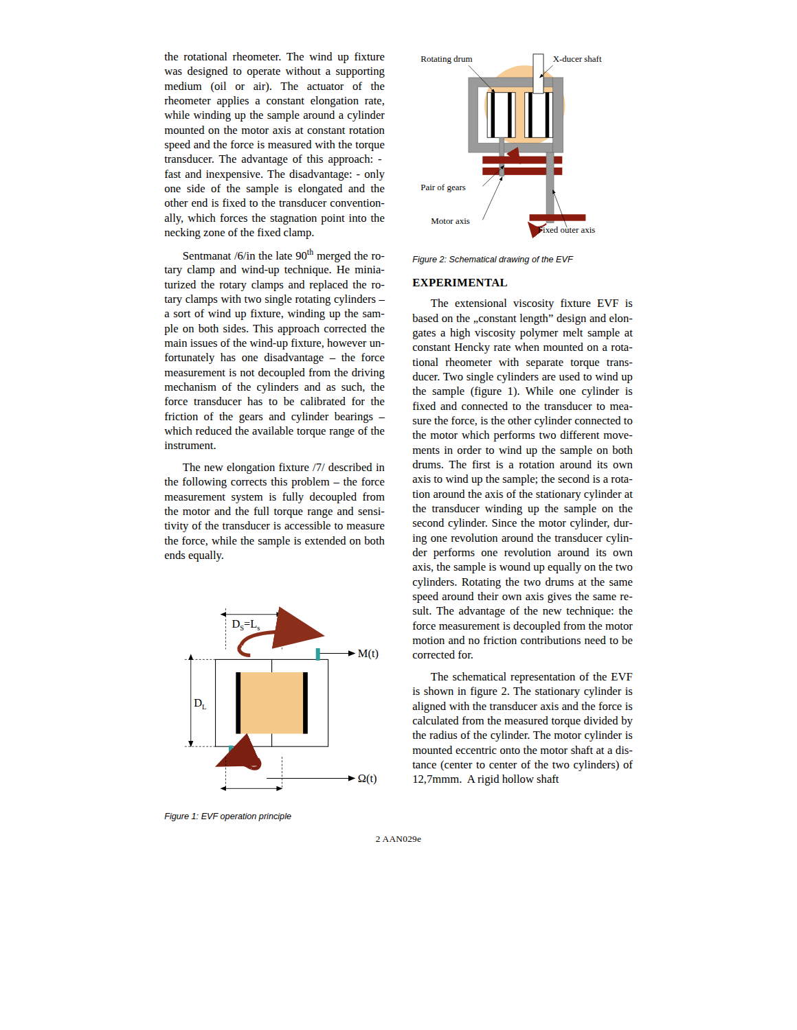the rotational rheometer. The wind up fixture was designed to operate without a supporting medium (oil or air). The actuator of the rheometer applies a constant elongation rate, while winding up the sample around a cylinder mounted on the motor axis at constant rotation speed and the force is measured with the torque transducer. The advantage of this approach: - fast and inexpensive. The disadvantage: - only one side of the sample is elongated and the other end is fixed to the transducer conventionally, which forces the stagnation point into the necking zone of the fixed clamp.
Sentmanat /6/in the late 90th merged the rotary clamp and wind-up technique. He miniaturized the rotary clamps and replaced the rotary clamps with two single rotating cylinders – a sort of wind up fixture, winding up the sample on both sides. This approach corrected the main issues of the wind-up fixture, however unfortunately has one disadvantage – the force measurement is not decoupled from the driving mechanism of the cylinders and as such, the force transducer has to be calibrated for the friction of the gears and cylinder bearings – which reduced the available torque range of the instrument.
The new elongation fixture /7/ described in the following corrects this problem – the force measurement system is fully decoupled from the motor and the full torque range and sensitivity of the transducer is accessible to measure the force, while the sample is extended on both ends equally.
DS=Ls M(t) DL Ω(t)
Figure 1: EVF operation principle
Rotating drum X-ducer shaft Pair of gears Motor axis Fixed outer axis
Figure 2: Schematical drawing of the EVF
EXPERIMENTAL
The extensional viscosity fixture EVF is based on the „constant length” design and elongates a high viscosity polymer melt sample at constant Hencky rate when mounted on a rotational rheometer with separate torque transducer. Two single cylinders are used to wind up the sample (figure 1). While one cylinder is fixed and connected to the transducer to measure the force, is the other cylinder connected to the motor which performs two different movements in order to wind up the sample on both drums. The first is a rotation around its own axis to wind up the sample; the second is a rotation around the axis of the stationary cylinder at the transducer winding up the sample on the second cylinder. Since the motor cylinder, during one revolution around the transducer cylinder performs one revolution around its own axis, the sample is wound up equally on the two cylinders. Rotating the two drums at the same speed around their own axis gives the same result. The advantage of the new technique: the force measurement is decoupled from the motor motion and no friction contributions need to be corrected for.
The schematical representation of the EVF is shown in figure 2. The stationary cylinder is aligned with the transducer axis and the force is calculated from the measured torque divided by the radius of the cylinder. The motor cylinder is mounted eccentric onto the motor shaft at a distance (center to center of the two cylinders) of 12,7mmm. A rigid hollow shaft
2 AAN029e